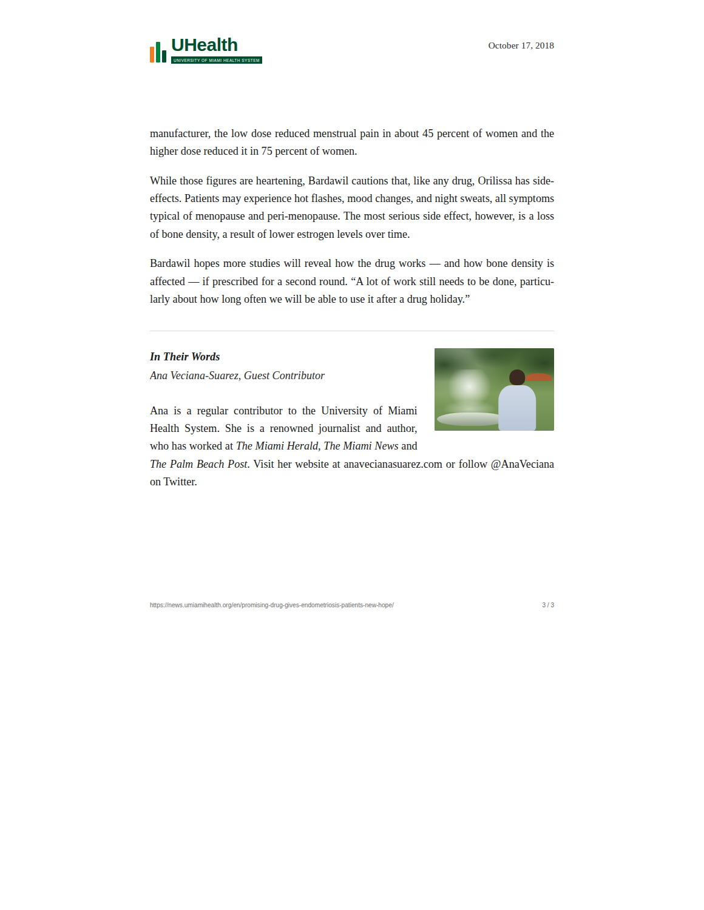UHealth
University of Miami Health System
October 17, 2018
manufacturer, the low dose reduced menstrual pain in about 45 percent of women and the higher dose reduced it in 75 percent of women.
While those figures are heartening, Bardawil cautions that, like any drug, Orilissa has side-effects. Patients may experience hot flashes, mood changes, and night sweats, all symptoms typical of menopause and peri-menopause. The most serious side effect, however, is a loss of bone density, a result of lower estrogen levels over time.
Bardawil hopes more studies will reveal how the drug works — and how bone density is affected — if prescribed for a second round. “A lot of work still needs to be done, particularly about how long often we will be able to use it after a drug holiday.”
In Their Words
Ana Veciana-Suarez, Guest Contributor
Ana is a regular contributor to the University of Miami Health System. She is a renowned journalist and author, who has worked at The Miami Herald, The Miami News and The Palm Beach Post. Visit her website at anavecianasuarez.com or follow @AnaVeciana on Twitter.
https://news.umiamihealth.org/en/promising-drug-gives-endometriosis-patients-new-hope/ 3 / 3